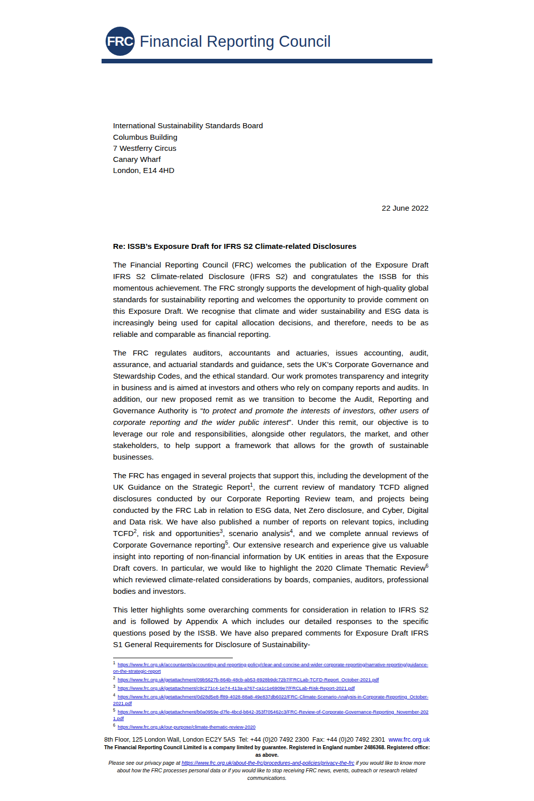FRC
Financial Reporting Council
International Sustainability Standards Board
Columbus Building
7 Westferry Circus
Canary Wharf
London, E14 4HD
22 June 2022
Re: ISSB’s Exposure Draft for IFRS S2 Climate-related Disclosures
The Financial Reporting Council (FRC) welcomes the publication of the Exposure Draft IFRS S2 Climate-related Disclosure (IFRS S2) and congratulates the ISSB for this momentous achievement. The FRC strongly supports the development of high-quality global standards for sustainability reporting and welcomes the opportunity to provide comment on this Exposure Draft. We recognise that climate and wider sustainability and ESG data is increasingly being used for capital allocation decisions, and therefore, needs to be as reliable and comparable as financial reporting.
The FRC regulates auditors, accountants and actuaries, issues accounting, audit, assurance, and actuarial standards and guidance, sets the UK’s Corporate Governance and Stewardship Codes, and the ethical standard. Our work promotes transparency and integrity in business and is aimed at investors and others who rely on company reports and audits. In addition, our new proposed remit as we transition to become the Audit, Reporting and Governance Authority is “to protect and promote the interests of investors, other users of corporate reporting and the wider public interest”. Under this remit, our objective is to leverage our role and responsibilities, alongside other regulators, the market, and other stakeholders, to help support a framework that allows for the growth of sustainable businesses.
The FRC has engaged in several projects that support this, including the development of the UK Guidance on the Strategic Report1, the current review of mandatory TCFD aligned disclosures conducted by our Corporate Reporting Review team, and projects being conducted by the FRC Lab in relation to ESG data, Net Zero disclosure, and Cyber, Digital and Data risk. We have also published a number of reports on relevant topics, including TCFD2, risk and opportunities3, scenario analysis4, and we complete annual reviews of Corporate Governance reporting5. Our extensive research and experience give us valuable insight into reporting of non-financial information by UK entities in areas that the Exposure Draft covers. In particular, we would like to highlight the 2020 Climate Thematic Review6 which reviewed climate-related considerations by boards, companies, auditors, professional bodies and investors.
This letter highlights some overarching comments for consideration in relation to IFRS S2 and is followed by Appendix A which includes our detailed responses to the specific questions posed by the ISSB. We have also prepared comments for Exposure Draft IFRS S1 General Requirements for Disclosure of Sustainability-
1 https://www.frc.org.uk/accountants/accounting-and-reporting-policy/clear-and-concise-and-wider-corporate-reporting/narrative-reporting/guidance-on-the-strategic-report
2 https://www.frc.org.uk/getattachment/09b5627b-864b-48cb-ab53-8928b9dc72b7/FRCLab-TCFD-Report_October-2021.pdf
3 https://www.frc.org.uk/getattachment/c9c271c4-1e74-413a-a767-ca1c1e6909e7/FRCLab-Risk-Report-2021.pdf
4 https://www.frc.org.uk/getattachment/0d28d5e8-ff89-4028-88a8-49e837db6022/FRC-Climate-Scenario-Analysis-in-Corporate-Reporting_October-2021.pdf
5 https://www.frc.org.uk/getattachment/b0a0959e-d7fe-4bcd-b842-353f705462c3/FRC-Review-of-Corporate-Governance-Reporting_November-2021.pdf
6 https://www.frc.org.uk/our-purpose/climate-thematic-review-2020
8th Floor, 125 London Wall, London EC2Y 5AS Tel: +44 (0)20 7492 2300 Fax: +44 (0)20 7492 2301 www.frc.org.uk
The Financial Reporting Council Limited is a company limited by guarantee. Registered in England number 2486368. Registered office: as above.
Please see our privacy page at https://www.frc.org.uk/about-the-frc/procedures-and-policies/privacy-the-frc if you would like to know more about how the FRC processes personal data or if you would like to stop receiving FRC news, events, outreach or research related communications.